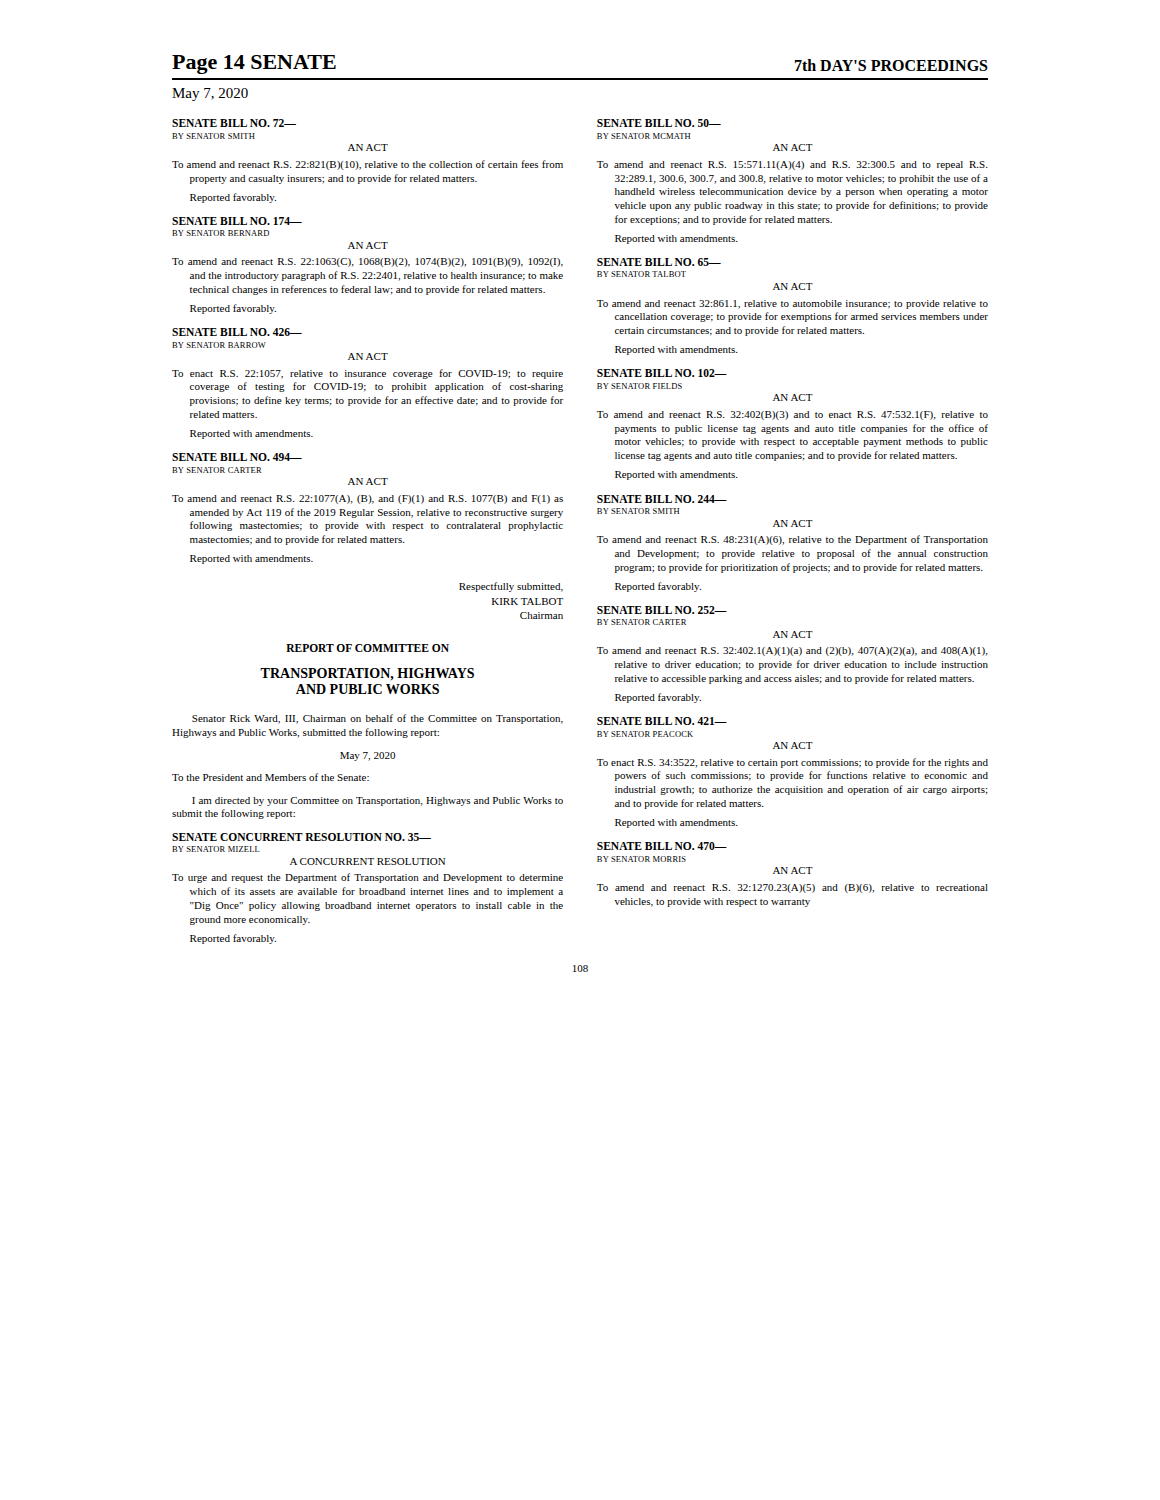Page 14 SENATE
7th DAY'S PROCEEDINGS
May 7, 2020
SENATE BILL NO. 72—
BY SENATOR SMITH
AN ACT
To amend and reenact R.S. 22:821(B)(10), relative to the collection of certain fees from property and casualty insurers; and to provide for related matters.
Reported favorably.
SENATE BILL NO. 174—
BY SENATOR BERNARD
AN ACT
To amend and reenact R.S. 22:1063(C), 1068(B)(2), 1074(B)(2), 1091(B)(9), 1092(I), and the introductory paragraph of R.S. 22:2401, relative to health insurance; to make technical changes in references to federal law; and to provide for related matters.
Reported favorably.
SENATE BILL NO. 426—
BY SENATOR BARROW
AN ACT
To enact R.S. 22:1057, relative to insurance coverage for COVID-19; to require coverage of testing for COVID-19; to prohibit application of cost-sharing provisions; to define key terms; to provide for an effective date; and to provide for related matters.
Reported with amendments.
SENATE BILL NO. 494—
BY SENATOR CARTER
AN ACT
To amend and reenact R.S. 22:1077(A), (B), and (F)(1) and R.S. 1077(B) and F(1) as amended by Act 119 of the 2019 Regular Session, relative to reconstructive surgery following mastectomies; to provide with respect to contralateral prophylactic mastectomies; and to provide for related matters.
Reported with amendments.
Respectfully submitted,
KIRK TALBOT
Chairman
REPORT OF COMMITTEE ON
TRANSPORTATION, HIGHWAYS
AND PUBLIC WORKS
Senator Rick Ward, III, Chairman on behalf of the Committee on Transportation, Highways and Public Works, submitted the following report:
May 7, 2020
To the President and Members of the Senate:
I am directed by your Committee on Transportation, Highways and Public Works to submit the following report:
SENATE CONCURRENT RESOLUTION NO. 35—
BY SENATOR MIZELL
A CONCURRENT RESOLUTION
To urge and request the Department of Transportation and Development to determine which of its assets are available for broadband internet lines and to implement a "Dig Once" policy allowing broadband internet operators to install cable in the ground more economically.
Reported favorably.
SENATE BILL NO. 50—
BY SENATOR MCMATH
AN ACT
To amend and reenact R.S. 15:571.11(A)(4) and R.S. 32:300.5 and to repeal R.S. 32:289.1, 300.6, 300.7, and 300.8, relative to motor vehicles; to prohibit the use of a handheld wireless telecommunication device by a person when operating a motor vehicle upon any public roadway in this state; to provide for definitions; to provide for exceptions; and to provide for related matters.
Reported with amendments.
SENATE BILL NO. 65—
BY SENATOR TALBOT
AN ACT
To amend and reenact 32:861.1, relative to automobile insurance; to provide relative to cancellation coverage; to provide for exemptions for armed services members under certain circumstances; and to provide for related matters.
Reported with amendments.
SENATE BILL NO. 102—
BY SENATOR FIELDS
AN ACT
To amend and reenact R.S. 32:402(B)(3) and to enact R.S. 47:532.1(F), relative to payments to public license tag agents and auto title companies for the office of motor vehicles; to provide with respect to acceptable payment methods to public license tag agents and auto title companies; and to provide for related matters.
Reported with amendments.
SENATE BILL NO. 244—
BY SENATOR SMITH
AN ACT
To amend and reenact R.S. 48:231(A)(6), relative to the Department of Transportation and Development; to provide relative to proposal of the annual construction program; to provide for prioritization of projects; and to provide for related matters.
Reported favorably.
SENATE BILL NO. 252—
BY SENATOR CARTER
AN ACT
To amend and reenact R.S. 32:402.1(A)(1)(a) and (2)(b), 407(A)(2)(a), and 408(A)(1), relative to driver education; to provide for driver education to include instruction relative to accessible parking and access aisles; and to provide for related matters.
Reported favorably.
SENATE BILL NO. 421—
BY SENATOR PEACOCK
AN ACT
To enact R.S. 34:3522, relative to certain port commissions; to provide for the rights and powers of such commissions; to provide for functions relative to economic and industrial growth; to authorize the acquisition and operation of air cargo airports; and to provide for related matters.
Reported with amendments.
SENATE BILL NO. 470—
BY SENATOR MORRIS
AN ACT
To amend and reenact R.S. 32:1270.23(A)(5) and (B)(6), relative to recreational vehicles, to provide with respect to warranty
108